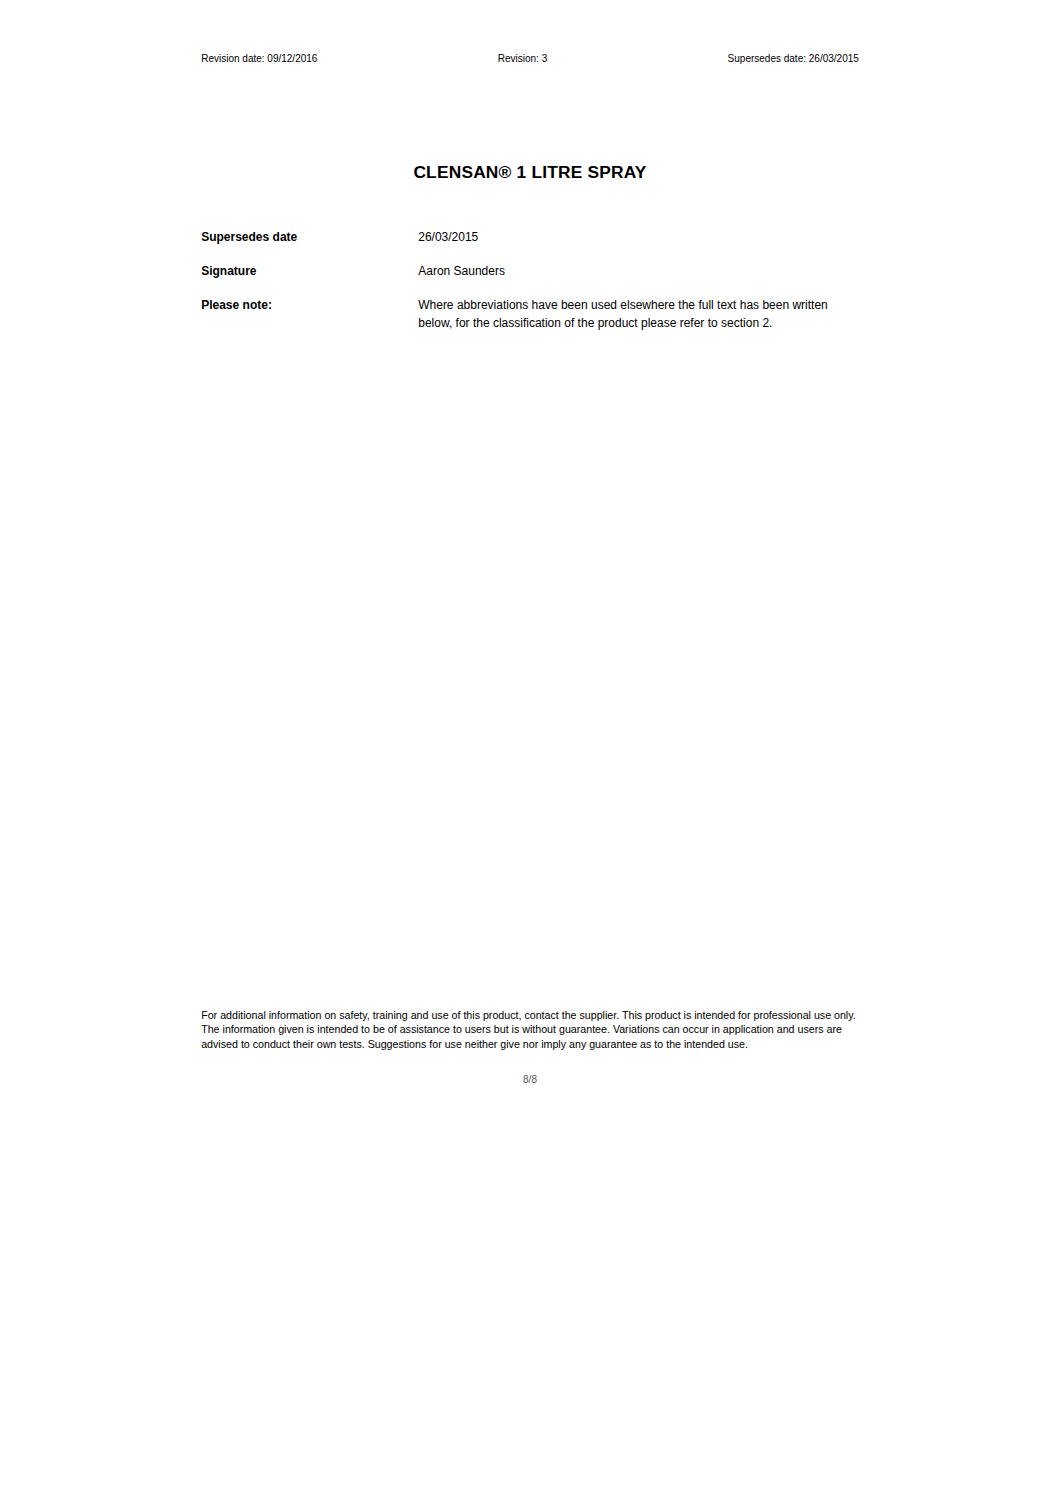Revision date: 09/12/2016 Revision: 3 Supersedes date: 26/03/2015
CLENSAN® 1 LITRE SPRAY
| Supersedes date | 26/03/2015 |
| Signature | Aaron Saunders |
| Please note: | Where abbreviations have been used elsewhere the full text has been written below, for the classification of the product please refer to section 2. |
For additional information on safety, training and use of this product, contact the supplier. This product is intended for professional use only. The information given is intended to be of assistance to users but is without guarantee. Variations can occur in application and users are advised to conduct their own tests. Suggestions for use neither give nor imply any guarantee as to the intended use.
8/8